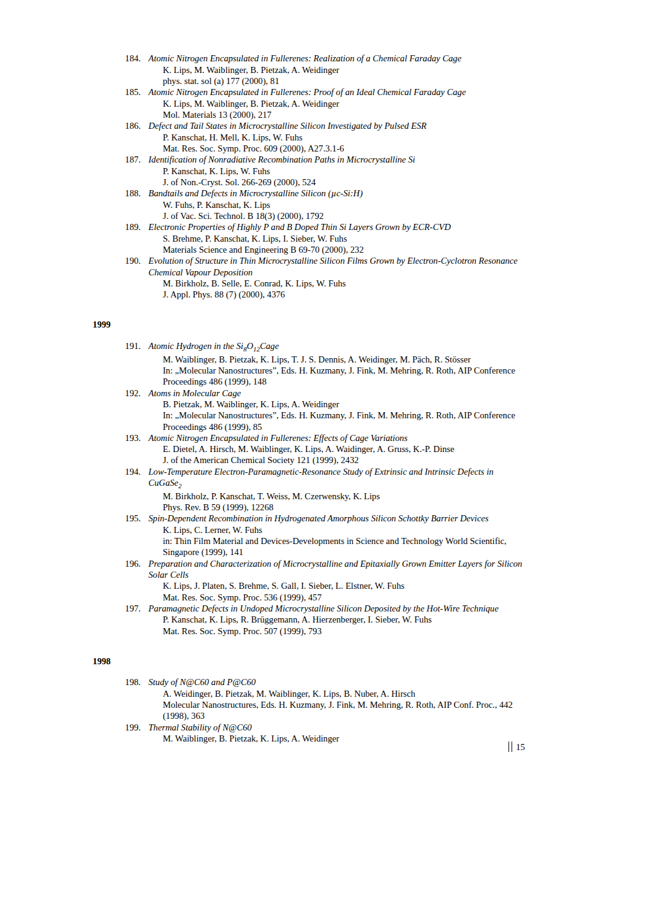184. Atomic Nitrogen Encapsulated in Fullerenes: Realization of a Chemical Faraday Cage K. Lips, M. Waiblinger, B. Pietzak, A. Weidinger phys. stat. sol (a) 177 (2000), 81
185. Atomic Nitrogen Encapsulated in Fullerenes: Proof of an Ideal Chemical Faraday Cage K. Lips, M. Waiblinger, B. Pietzak, A. Weidinger Mol. Materials 13 (2000), 217
186. Defect and Tail States in Microcrystalline Silicon Investigated by Pulsed ESR P. Kanschat, H. Mell, K. Lips, W. Fuhs Mat. Res. Soc. Symp. Proc. 609 (2000), A27.3.1-6
187. Identification of Nonradiative Recombination Paths in Microcrystalline Si P. Kanschat, K. Lips, W. Fuhs J. of Non.-Cryst. Sol. 266-269 (2000), 524
188. Bandtails and Defects in Microcrystalline Silicon (µc-Si:H) W. Fuhs, P. Kanschat, K. Lips J. of Vac. Sci. Technol. B 18(3) (2000), 1792
189. Electronic Properties of Highly P and B Doped Thin Si Layers Grown by ECR-CVD S. Brehme, P. Kanschat, K. Lips, I. Sieber, W. Fuhs Materials Science and Engineering B 69-70 (2000), 232
190. Evolution of Structure in Thin Microcrystalline Silicon Films Grown by Electron-Cyclotron Resonance Chemical Vapour Deposition M. Birkholz, B. Selle, E. Conrad, K. Lips, W. Fuhs J. Appl. Phys. 88 (7) (2000), 4376
1999
191. Atomic Hydrogen in the Si8O12Cage M. Waiblinger, B. Pietzak, K. Lips, T. J. S. Dennis, A. Weidinger, M. Päch, R. Stösser In: „Molecular Nanostructures”, Eds. H. Kuzmany, J. Fink, M. Mehring, R. Roth, AIP Conference Proceedings 486 (1999), 148
192. Atoms in Molecular Cage B. Pietzak, M. Waiblinger, K. Lips, A. Weidinger In: „Molecular Nanostructures”, Eds. H. Kuzmany, J. Fink, M. Mehring, R. Roth, AIP Conference Proceedings 486 (1999), 85
193. Atomic Nitrogen Encapsulated in Fullerenes: Effects of Cage Variations E. Dietel, A. Hirsch, M. Waiblinger, K. Lips, A. Waidinger, A. Gruss, K.-P. Dinse J. of the American Chemical Society 121 (1999), 2432
194. Low-Temperature Electron-Paramagnetic-Resonance Study of Extrinsic and Intrinsic Defects in CuGaSe2 M. Birkholz, P. Kanschat, T. Weiss, M. Czerwensky, K. Lips Phys. Rev. B 59 (1999), 12268
195. Spin-Dependent Recombination in Hydrogenated Amorphous Silicon Schottky Barrier Devices K. Lips, C. Lerner, W. Fuhs in: Thin Film Material and Devices-Developments in Science and Technology World Scientific, Singapore (1999), 141
196. Preparation and Characterization of Microcrystalline and Epitaxially Grown Emitter Layers for Silicon Solar Cells K. Lips, J. Platen, S. Brehme, S. Gall, I. Sieber, L. Elstner, W. Fuhs Mat. Res. Soc. Symp. Proc. 536 (1999), 457
197. Paramagnetic Defects in Undoped Microcrystalline Silicon Deposited by the Hot-Wire Technique P. Kanschat, K. Lips, R. Brüggemann, A. Hierzenberger, I. Sieber, W. Fuhs Mat. Res. Soc. Symp. Proc. 507 (1999), 793
1998
198. Study of N@C60 and P@C60 A. Weidinger, B. Pietzak, M. Waiblinger, K. Lips, B. Nuber, A. Hirsch Molecular Nanostructures, Eds. H. Kuzmany, J. Fink, M. Mehring, R. Roth, AIP Conf. Proc., 442 (1998), 363
199. Thermal Stability of N@C60 M. Waiblinger, B. Pietzak, K. Lips, A. Weidinger
15